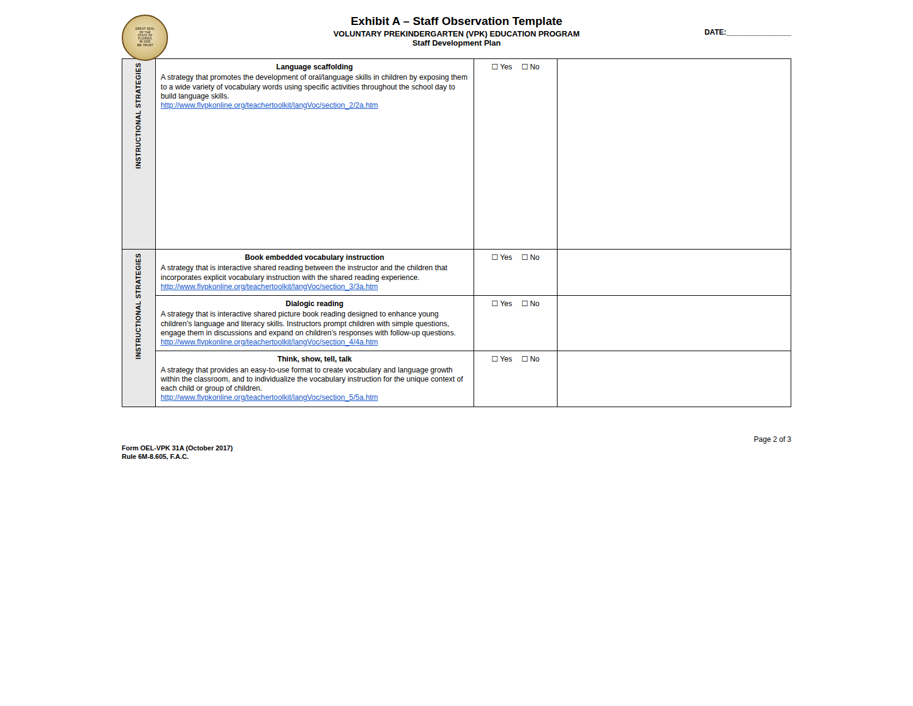GREAT SEAL
OF THE
STATE OF
FLORIDA
IN GOD
WE TRUST
Exhibit A – Staff Observation Template
VOLUNTARY PREKINDERGARTEN (VPK) EDUCATION PROGRAM
Staff Development Plan
DATE:________________
| INSTRUCTIONAL STRATEGIES | Language scaffolding A strategy that promotes the development of oral/language skills in children by exposing them to a wide variety of vocabulary words using specific activities throughout the school day to build language skills. http://www.flvpkonline.org/teachertoolkit/langVoc/section_2/2a.htm | ☐ Yes ☐ No | |
| INSTRUCTIONAL STRATEGIES | Book embedded vocabulary instruction A strategy that is interactive shared reading between the instructor and the children that incorporates explicit vocabulary instruction with the shared reading experience. http://www.flvpkonline.org/teachertoolkit/langVoc/section_3/3a.htm | ☐ Yes ☐ No | |
| Dialogic reading A strategy that is interactive shared picture book reading designed to enhance young children’s language and literacy skills. Instructors prompt children with simple questions, engage them in discussions and expand on children’s responses with follow-up questions. http://www.flvpkonline.org/teachertoolkit/langVoc/section_4/4a.htm | ☐ Yes ☐ No | |
| Think, show, tell, talk A strategy that provides an easy-to-use format to create vocabulary and language growth within the classroom, and to individualize the vocabulary instruction for the unique context of each child or group of children. http://www.flvpkonline.org/teachertoolkit/langVoc/section_5/5a.htm | ☐ Yes ☐ No | |
Page 2 of 3
Form OEL-VPK 31A (October 2017)
Rule 6M-8.605, F.A.C.